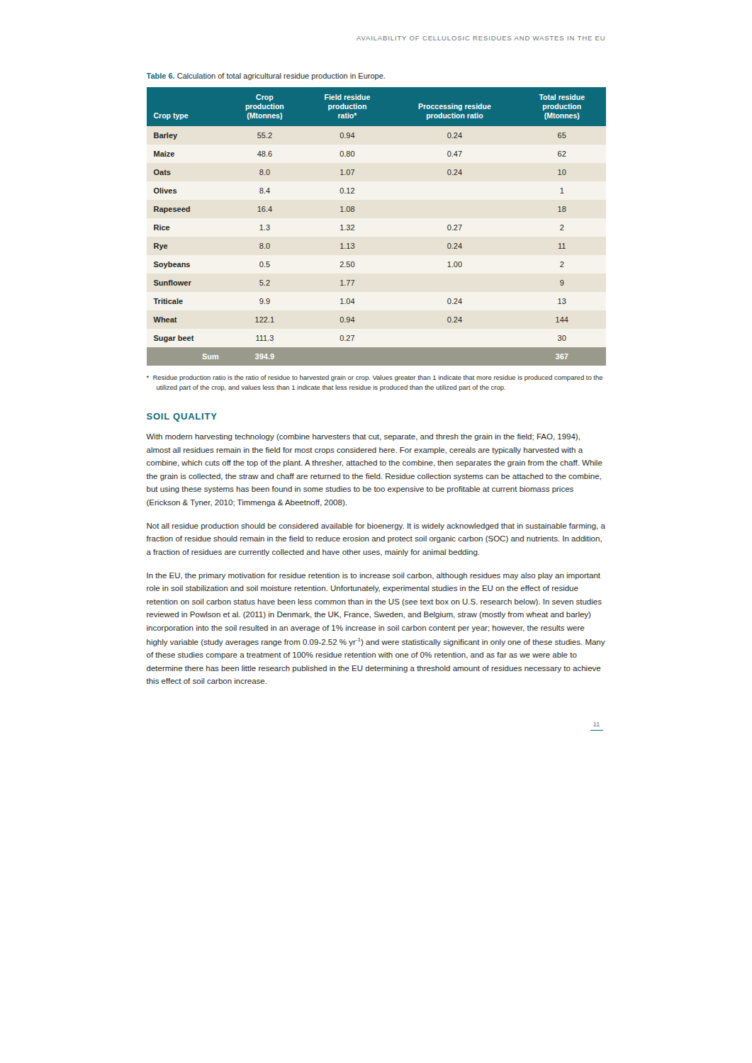Availability of cellulosic residues and wastes in the EU
Table 6. Calculation of total agricultural residue production in Europe.
| Crop type | Crop production (Mtonnes) | Field residue production ratio* | Proccessing residue production ratio | Total residue production (Mtonnes) |
| --- | --- | --- | --- | --- |
| Barley | 55.2 | 0.94 | 0.24 | 65 |
| Maize | 48.6 | 0.80 | 0.47 | 62 |
| Oats | 8.0 | 1.07 | 0.24 | 10 |
| Olives | 8.4 | 0.12 | | 1 |
| Rapeseed | 16.4 | 1.08 | | 18 |
| Rice | 1.3 | 1.32 | 0.27 | 2 |
| Rye | 8.0 | 1.13 | 0.24 | 11 |
| Soybeans | 0.5 | 2.50 | 1.00 | 2 |
| Sunflower | 5.2 | 1.77 | | 9 |
| Triticale | 9.9 | 1.04 | 0.24 | 13 |
| Wheat | 122.1 | 0.94 | 0.24 | 144 |
| Sugar beet | 111.3 | 0.27 | | 30 |
| Sum | 394.9 | | | 367 |
* Residue production ratio is the ratio of residue to harvested grain or crop. Values greater than 1 indicate that more residue is produced compared to the utilized part of the crop, and values less than 1 indicate that less residue is produced than the utilized part of the crop.
Soil quality
With modern harvesting technology (combine harvesters that cut, separate, and thresh the grain in the field; FAO, 1994), almost all residues remain in the field for most crops considered here. For example, cereals are typically harvested with a combine, which cuts off the top of the plant. A thresher, attached to the combine, then separates the grain from the chaff. While the grain is collected, the straw and chaff are returned to the field. Residue collection systems can be attached to the combine, but using these systems has been found in some studies to be too expensive to be profitable at current biomass prices (Erickson & Tyner, 2010; Timmenga & Abeetnoff, 2008).
Not all residue production should be considered available for bioenergy. It is widely acknowledged that in sustainable farming, a fraction of residue should remain in the field to reduce erosion and protect soil organic carbon (SOC) and nutrients. In addition, a fraction of residues are currently collected and have other uses, mainly for animal bedding.
In the EU, the primary motivation for residue retention is to increase soil carbon, although residues may also play an important role in soil stabilization and soil moisture retention. Unfortunately, experimental studies in the EU on the effect of residue retention on soil carbon status have been less common than in the US (see text box on U.S. research below). In seven studies reviewed in Powlson et al. (2011) in Denmark, the UK, France, Sweden, and Belgium, straw (mostly from wheat and barley) incorporation into the soil resulted in an average of 1% increase in soil carbon content per year; however, the results were highly variable (study averages range from 0.09-2.52 % yr-1) and were statistically significant in only one of these studies. Many of these studies compare a treatment of 100% residue retention with one of 0% retention, and as far as we were able to determine there has been little research published in the EU determining a threshold amount of residues necessary to achieve this effect of soil carbon increase.
11